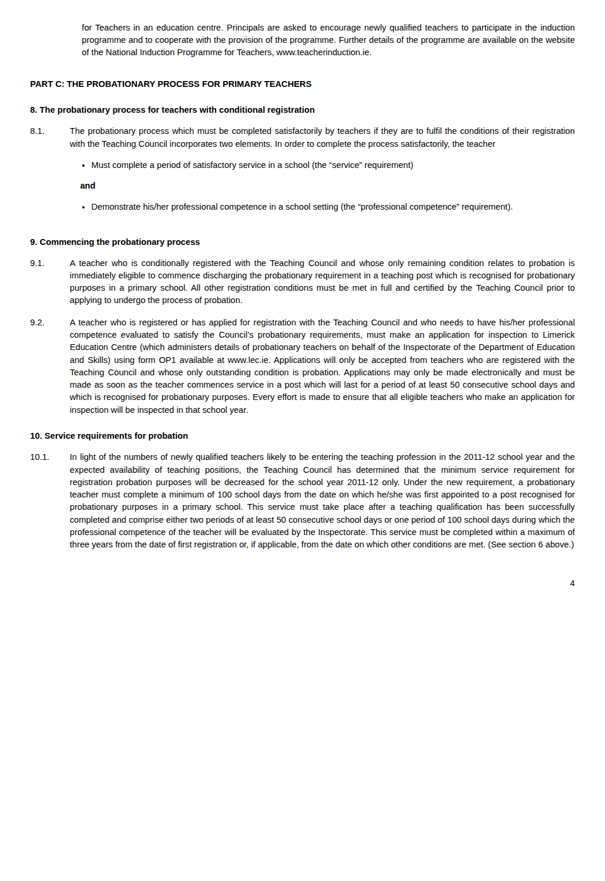for Teachers in an education centre. Principals are asked to encourage newly qualified teachers to participate in the induction programme and to cooperate with the provision of the programme. Further details of the programme are available on the website of the National Induction Programme for Teachers, www.teacherinduction.ie.
PART C: THE PROBATIONARY PROCESS FOR PRIMARY TEACHERS
8. The probationary process for teachers with conditional registration
8.1.
The probationary process which must be completed satisfactorily by teachers if they are to fulfil the conditions of their registration with the Teaching Council incorporates two elements. In order to complete the process satisfactorily, the teacher
Must complete a period of satisfactory service in a school (the “service” requirement)
and
Demonstrate his/her professional competence in a school setting (the “professional competence” requirement).
9. Commencing the probationary process
9.1.
A teacher who is conditionally registered with the Teaching Council and whose only remaining condition relates to probation is immediately eligible to commence discharging the probationary requirement in a teaching post which is recognised for probationary purposes in a primary school. All other registration conditions must be met in full and certified by the Teaching Council prior to applying to undergo the process of probation.
9.2.
A teacher who is registered or has applied for registration with the Teaching Council and who needs to have his/her professional competence evaluated to satisfy the Council’s probationary requirements, must make an application for inspection to Limerick Education Centre (which administers details of probationary teachers on behalf of the Inspectorate of the Department of Education and Skills) using form OP1 available at www.lec.ie. Applications will only be accepted from teachers who are registered with the Teaching Council and whose only outstanding condition is probation. Applications may only be made electronically and must be made as soon as the teacher commences service in a post which will last for a period of at least 50 consecutive school days and which is recognised for probationary purposes. Every effort is made to ensure that all eligible teachers who make an application for inspection will be inspected in that school year.
10. Service requirements for probation
10.1.
In light of the numbers of newly qualified teachers likely to be entering the teaching profession in the 2011-12 school year and the expected availability of teaching positions, the Teaching Council has determined that the minimum service requirement for registration probation purposes will be decreased for the school year 2011-12 only. Under the new requirement, a probationary teacher must complete a minimum of 100 school days from the date on which he/she was first appointed to a post recognised for probationary purposes in a primary school. This service must take place after a teaching qualification has been successfully completed and comprise either two periods of at least 50 consecutive school days or one period of 100 school days during which the professional competence of the teacher will be evaluated by the Inspectorate. This service must be completed within a maximum of three years from the date of first registration or, if applicable, from the date on which other conditions are met. (See section 6 above.)
4